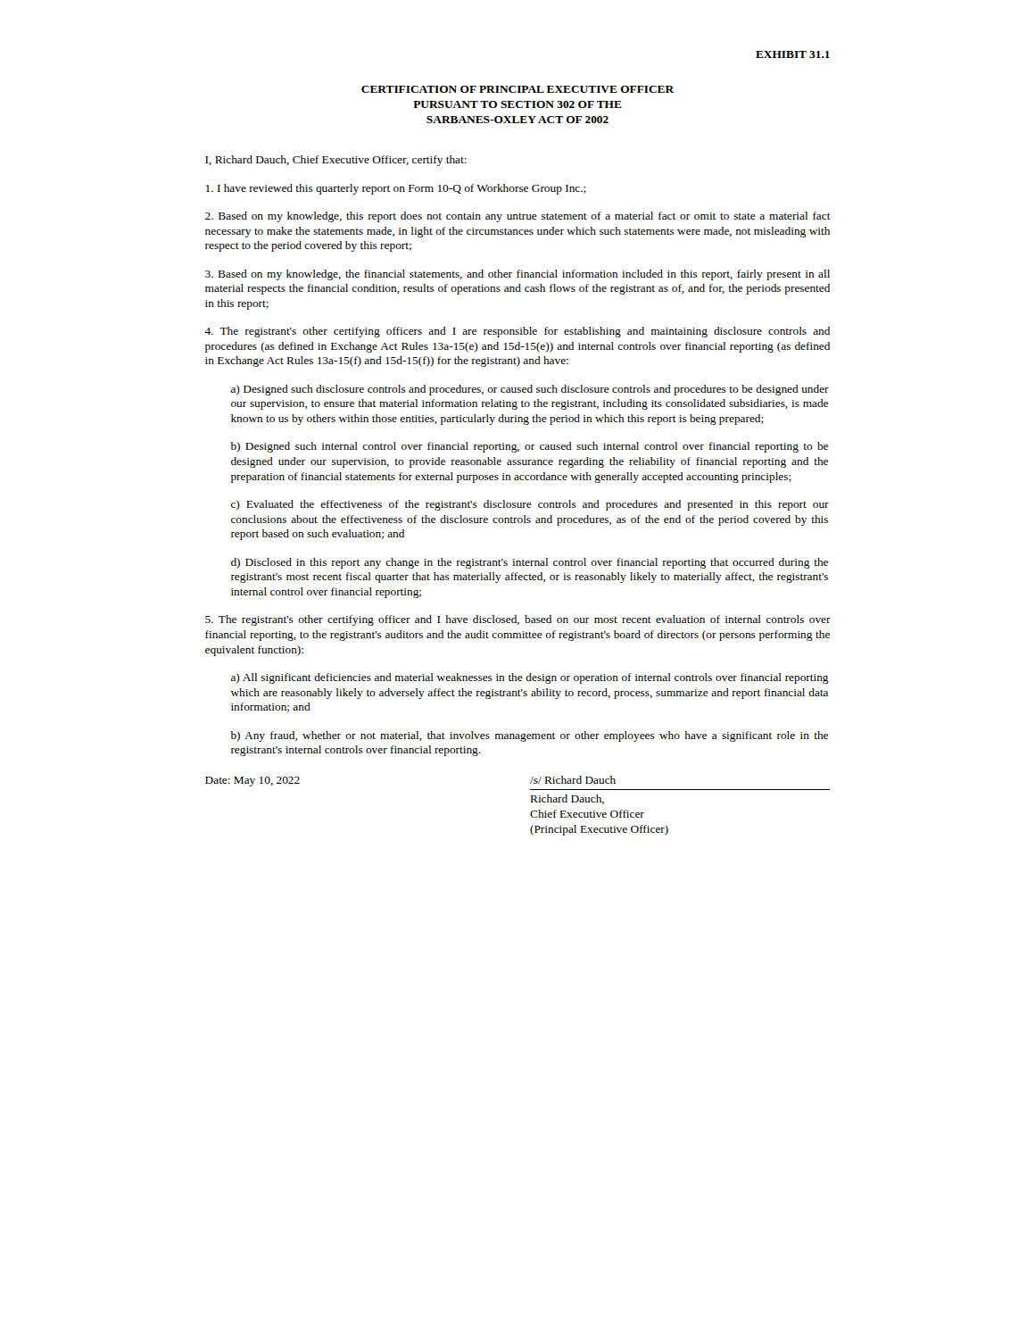EXHIBIT 31.1
CERTIFICATION OF PRINCIPAL EXECUTIVE OFFICER
PURSUANT TO SECTION 302 OF THE
SARBANES-OXLEY ACT OF 2002
I, Richard Dauch, Chief Executive Officer, certify that:
1. I have reviewed this quarterly report on Form 10-Q of Workhorse Group Inc.;
2. Based on my knowledge, this report does not contain any untrue statement of a material fact or omit to state a material fact necessary to make the statements made, in light of the circumstances under which such statements were made, not misleading with respect to the period covered by this report;
3. Based on my knowledge, the financial statements, and other financial information included in this report, fairly present in all material respects the financial condition, results of operations and cash flows of the registrant as of, and for, the periods presented in this report;
4. The registrant's other certifying officers and I are responsible for establishing and maintaining disclosure controls and procedures (as defined in Exchange Act Rules 13a-15(e) and 15d-15(e)) and internal controls over financial reporting (as defined in Exchange Act Rules 13a-15(f) and 15d-15(f)) for the registrant) and have:
a) Designed such disclosure controls and procedures, or caused such disclosure controls and procedures to be designed under our supervision, to ensure that material information relating to the registrant, including its consolidated subsidiaries, is made known to us by others within those entities, particularly during the period in which this report is being prepared;
b) Designed such internal control over financial reporting, or caused such internal control over financial reporting to be designed under our supervision, to provide reasonable assurance regarding the reliability of financial reporting and the preparation of financial statements for external purposes in accordance with generally accepted accounting principles;
c) Evaluated the effectiveness of the registrant's disclosure controls and procedures and presented in this report our conclusions about the effectiveness of the disclosure controls and procedures, as of the end of the period covered by this report based on such evaluation; and
d) Disclosed in this report any change in the registrant's internal control over financial reporting that occurred during the registrant's most recent fiscal quarter that has materially affected, or is reasonably likely to materially affect, the registrant's internal control over financial reporting;
5. The registrant's other certifying officer and I have disclosed, based on our most recent evaluation of internal controls over financial reporting, to the registrant's auditors and the audit committee of registrant's board of directors (or persons performing the equivalent function):
a) All significant deficiencies and material weaknesses in the design or operation of internal controls over financial reporting which are reasonably likely to adversely affect the registrant's ability to record, process, summarize and report financial data information; and
b) Any fraud, whether or not material, that involves management or other employees who have a significant role in the registrant's internal controls over financial reporting.
| Date: May 10, 2022 | /s/ Richard Dauch Richard Dauch, Chief Executive Officer (Principal Executive Officer) |